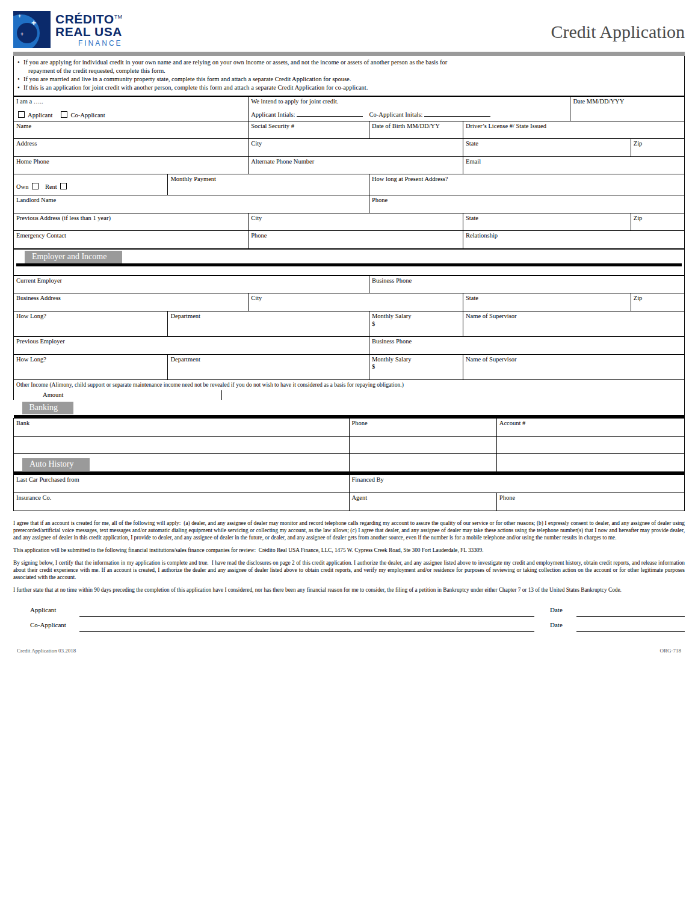+ + +
CRÉDITOTM
REAL USA
FINANCE
Credit Application
If you are applying for individual credit in your own name and are relying on your own income or assets, and not the income or assets of another person as the basis for
repayment of the credit requested, complete this form.
If you are married and live in a community property state, complete this form and attach a separate Credit Application for spouse.
If this is an application for joint credit with another person, complete this form and attach a separate Credit Application for co-applicant.
| I am a ….. Applicant Co-Applicant | We intend to apply for joint credit. Applicant Intials: Co-Applicant Initals: | Date MM/DD/YYY |
| Name | Social Security # | Date of Birth MM/DD/YY | Driver’s License #/ State Issued |
| Address | City | State | Zip |
| Home Phone | Alternate Phone Number | Email |
| Own Rent | Monthly Payment | How long at Present Address? |
| Landlord Name | Phone |
| Previous Address (if less than 1 year) | City | State | Zip |
| Emergency Contact | Phone | Relationship |
| Employer and Income |
| Current Employer | Business Phone |
| Business Address | City | State | Zip |
| How Long? | Department | Monthly Salary $ | Name of Supervisor |
| Previous Employer | Business Phone |
| How Long? | Department | Monthly Salary $ | Name of Supervisor |
| Other Income (Alimony, child support or separate maintenance income need not be revealed if you do not wish to have it considered as a basis for repaying obligation.) |
| | Amount | |
| Banking | |
| Bank | Phone | Account # |
| Auto History | | |
| Last Car Purchased from | Financed By |
| Insurance Co. | Agent | Phone |
I agree that if an account is created for me, all of the following will apply: (a) dealer, and any assignee of dealer may monitor and record telephone calls regarding my account to assure the quality of our service or for other reasons; (b) I expressly consent to dealer, and any assignee of dealer using prerecorded/artificial voice messages, text messages and/or automatic dialing equipment while servicing or collecting my account, as the law allows; (c) I agree that dealer, and any assignee of dealer may take these actions using the telephone number(s) that I now and hereafter may provide dealer, and any assignee of dealer in this credit application, I provide to dealer, and any assignee of dealer in the future, or dealer, and any assignee of dealer gets from another source, even if the number is for a mobile telephone and/or using the number results in charges to me.
This application will be submitted to the following financial institutions/sales finance companies for review: Crèdito Real USA Finance, LLC, 1475 W. Cypress Creek Road, Ste 300 Fort Lauderdale, FL 33309.
By signing below, I certify that the information in my application is complete and true. I have read the disclosures on page 2 of this credit application. I authorize the dealer, and any assignee listed above to investigate my credit and employment history, obtain credit reports, and release information about their credit experience with me. If an account is created, I authorize the dealer and any assignee of dealer listed above to obtain credit reports, and verify my employment and/or residence for purposes of reviewing or taking collection action on the account or for other legitimate purposes associated with the account.
I further state that at no time within 90 days preceding the completion of this application have I considered, nor has there been any financial reason for me to consider, the filing of a petition in Bankruptcy under either Chapter 7 or 13 of the United States Bankruptcy Code.
| Applicant | | Date | |
| Co-Applicant | | Date | |
Credit Application 03.2018
ORG-718